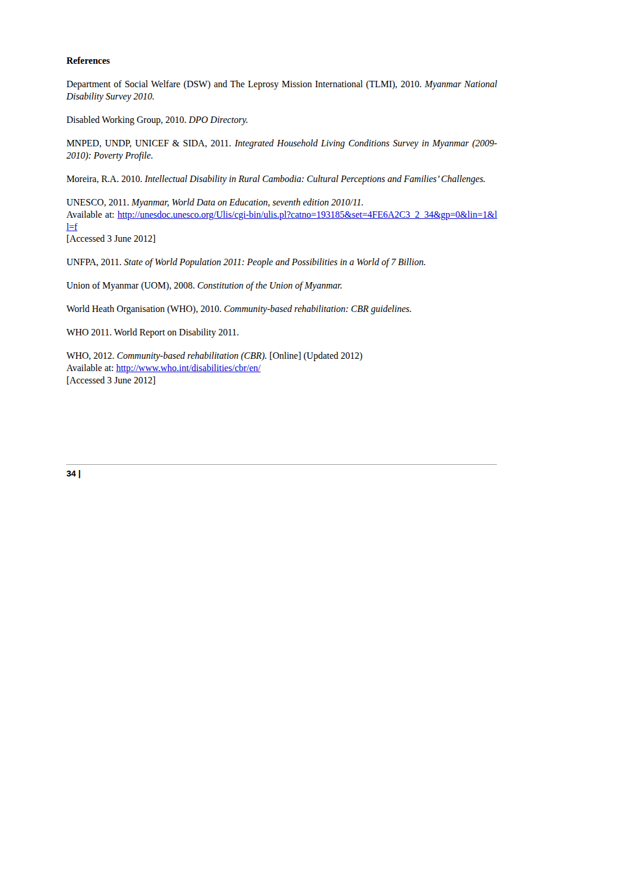References
Department of Social Welfare (DSW) and The Leprosy Mission International (TLMI), 2010. Myanmar National Disability Survey 2010.
Disabled Working Group, 2010. DPO Directory.
MNPED, UNDP, UNICEF & SIDA, 2011. Integrated Household Living Conditions Survey in Myanmar (2009-2010): Poverty Profile.
Moreira, R.A. 2010. Intellectual Disability in Rural Cambodia: Cultural Perceptions and Families’ Challenges.
UNESCO, 2011. Myanmar, World Data on Education, seventh edition 2010/11.
Available at: http://unesdoc.unesco.org/Ulis/cgi-bin/ulis.pl?catno=193185&set=4FE6A2C3_2_34&gp=0&lin=1&ll=f
[Accessed 3 June 2012]
UNFPA, 2011. State of World Population 2011: People and Possibilities in a World of 7 Billion.
Union of Myanmar (UOM), 2008. Constitution of the Union of Myanmar.
World Heath Organisation (WHO), 2010. Community-based rehabilitation: CBR guidelines.
WHO 2011. World Report on Disability 2011.
WHO, 2012. Community-based rehabilitation (CBR). [Online] (Updated 2012)
Available at: http://www.who.int/disabilities/cbr/en/
[Accessed 3 June 2012]
34 |